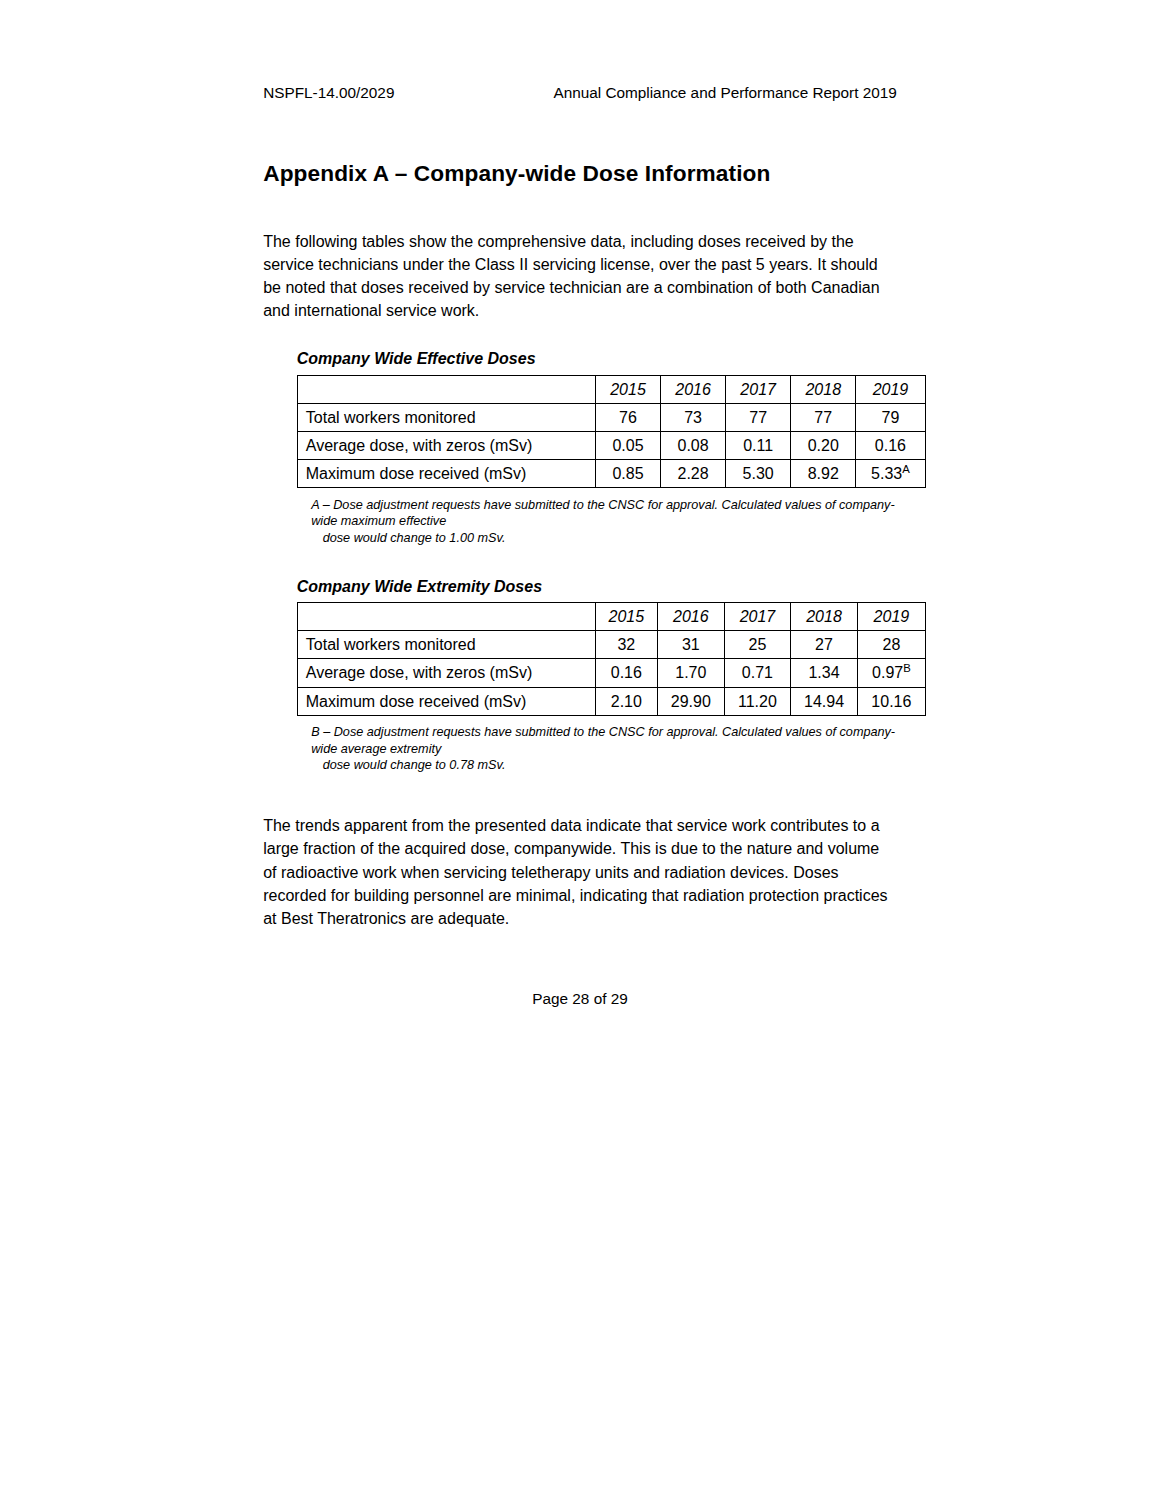NSPFL-14.00/2029 Annual Compliance and Performance Report 2019
Appendix A – Company-wide Dose Information
The following tables show the comprehensive data, including doses received by the service technicians under the Class II servicing license, over the past 5 years. It should be noted that doses received by service technician are a combination of both Canadian and international service work.
Company Wide Effective Doses
| | 2015 | 2016 | 2017 | 2018 | 2019 |
| --- | --- | --- | --- | --- | --- |
| Total workers monitored | 76 | 73 | 77 | 77 | 79 |
| Average dose, with zeros (mSv) | 0.05 | 0.08 | 0.11 | 0.20 | 0.16 |
| Maximum dose received (mSv) | 0.85 | 2.28 | 5.30 | 8.92 | 5.33 A |
A – Dose adjustment requests have submitted to the CNSC for approval. Calculated values of company-wide maximum effective dose would change to 1.00 mSv.
Company Wide Extremity Doses
| | 2015 | 2016 | 2017 | 2018 | 2019 |
| --- | --- | --- | --- | --- | --- |
| Total workers monitored | 32 | 31 | 25 | 27 | 28 |
| Average dose, with zeros (mSv) | 0.16 | 1.70 | 0.71 | 1.34 | 0.97 B |
| Maximum dose received (mSv) | 2.10 | 29.90 | 11.20 | 14.94 | 10.16 |
B – Dose adjustment requests have submitted to the CNSC for approval. Calculated values of company-wide average extremity dose would change to 0.78 mSv.
The trends apparent from the presented data indicate that service work contributes to a large fraction of the acquired dose, companywide. This is due to the nature and volume of radioactive work when servicing teletherapy units and radiation devices. Doses recorded for building personnel are minimal, indicating that radiation protection practices at Best Theratronics are adequate.
Page 28 of 29